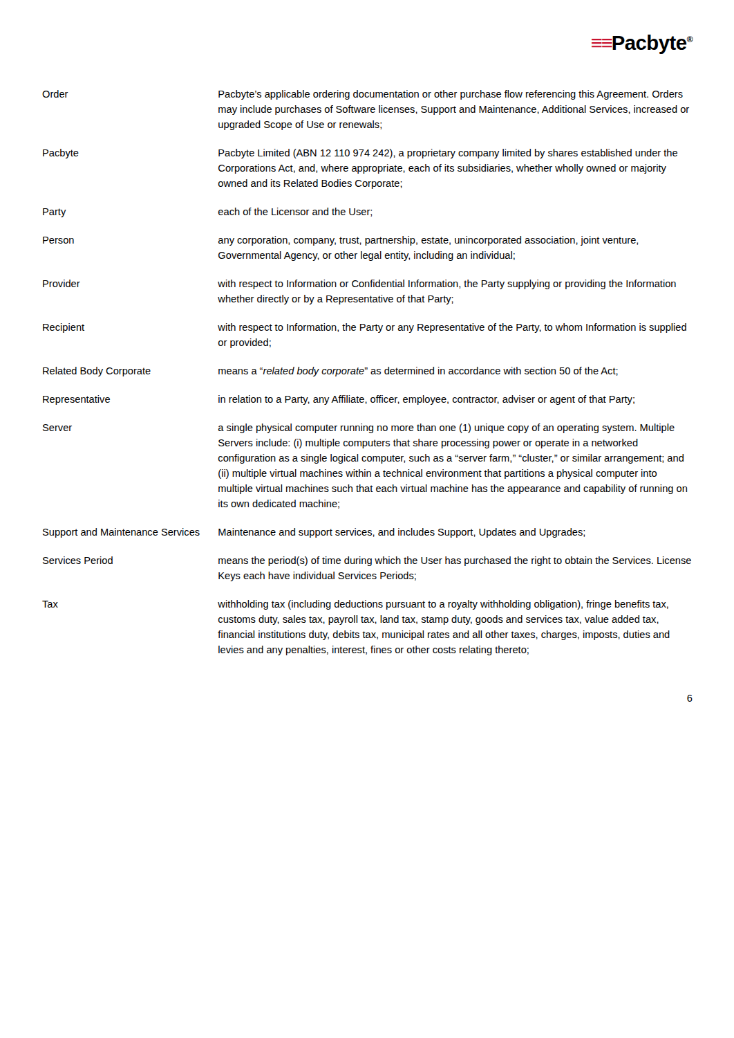≡≡Pacbyte®
| Order | Pacbyte’s applicable ordering documentation or other purchase flow referencing this Agreement. Orders may include purchases of Software licenses, Support and Maintenance, Additional Services, increased or upgraded Scope of Use or renewals; |
| Pacbyte | Pacbyte Limited (ABN 12 110 974 242), a proprietary company limited by shares established under the Corporations Act, and, where appropriate, each of its subsidiaries, whether wholly owned or majority owned and its Related Bodies Corporate; |
| Party | each of the Licensor and the User; |
| Person | any corporation, company, trust, partnership, estate, unincorporated association, joint venture, Governmental Agency, or other legal entity, including an individual; |
| Provider | with respect to Information or Confidential Information, the Party supplying or providing the Information whether directly or by a Representative of that Party; |
| Recipient | with respect to Information, the Party or any Representative of the Party, to whom Information is supplied or provided; |
| Related Body Corporate | means a “ related body corporate ” as determined in accordance with section 50 of the Act; |
| Representative | in relation to a Party, any Affiliate, officer, employee, contractor, adviser or agent of that Party; |
| Server | a single physical computer running no more than one (1) unique copy of an operating system. Multiple Servers include: (i) multiple computers that share processing power or operate in a networked configuration as a single logical computer, such as a “server farm,” “cluster,” or similar arrangement; and (ii) multiple virtual machines within a technical environment that partitions a physical computer into multiple virtual machines such that each virtual machine has the appearance and capability of running on its own dedicated machine; |
| Support and Maintenance Services | Maintenance and support services, and includes Support, Updates and Upgrades; |
| Services Period | means the period(s) of time during which the User has purchased the right to obtain the Services. License Keys each have individual Services Periods; |
| Tax | withholding tax (including deductions pursuant to a royalty withholding obligation), fringe benefits tax, customs duty, sales tax, payroll tax, land tax, stamp duty, goods and services tax, value added tax, financial institutions duty, debits tax, municipal rates and all other taxes, charges, imposts, duties and levies and any penalties, interest, fines or other costs relating thereto; |
6